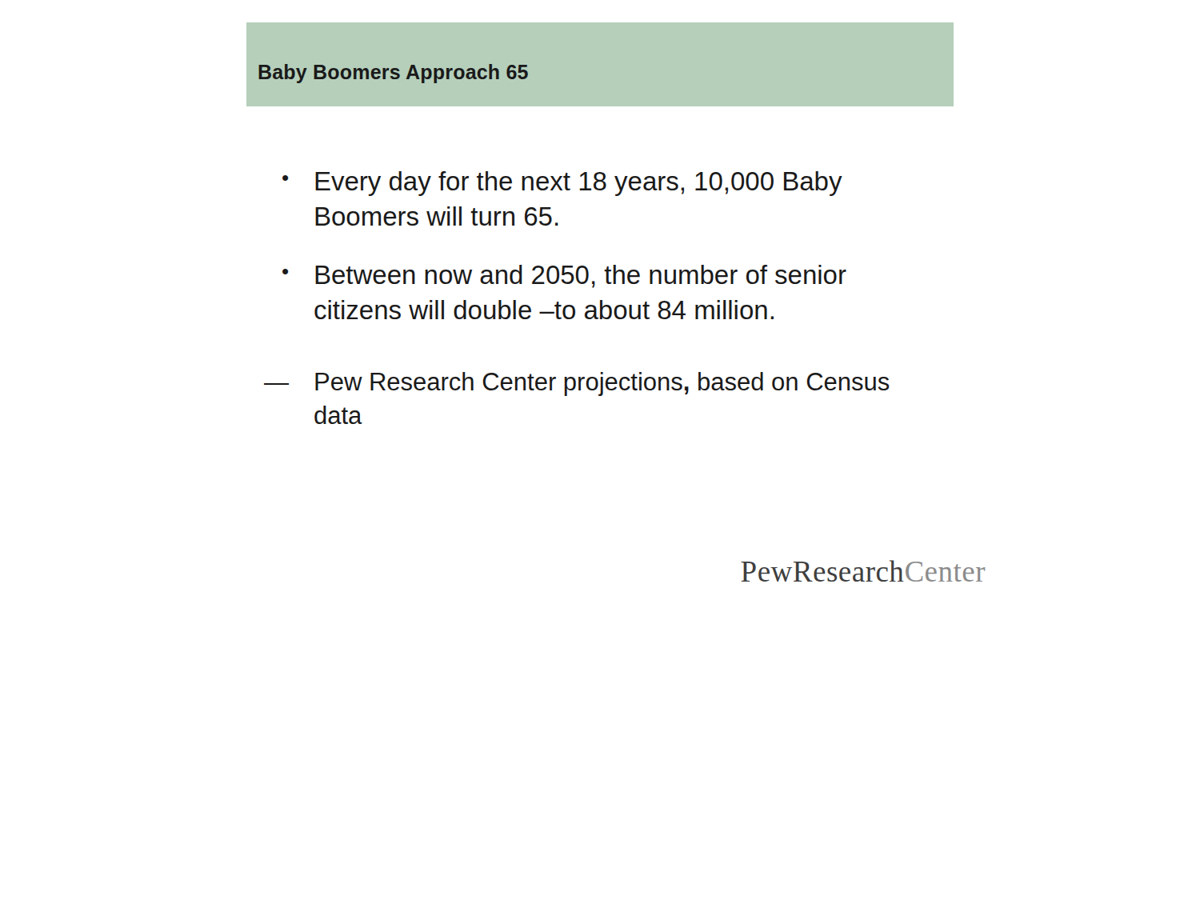Baby Boomers Approach 65
Every day for the next 18 years, 10,000 Baby Boomers will turn 65.
Between now and 2050, the number of senior citizens will double –to about 84 million.
—Pew Research Center projections, based on Census data
PewResearch Center